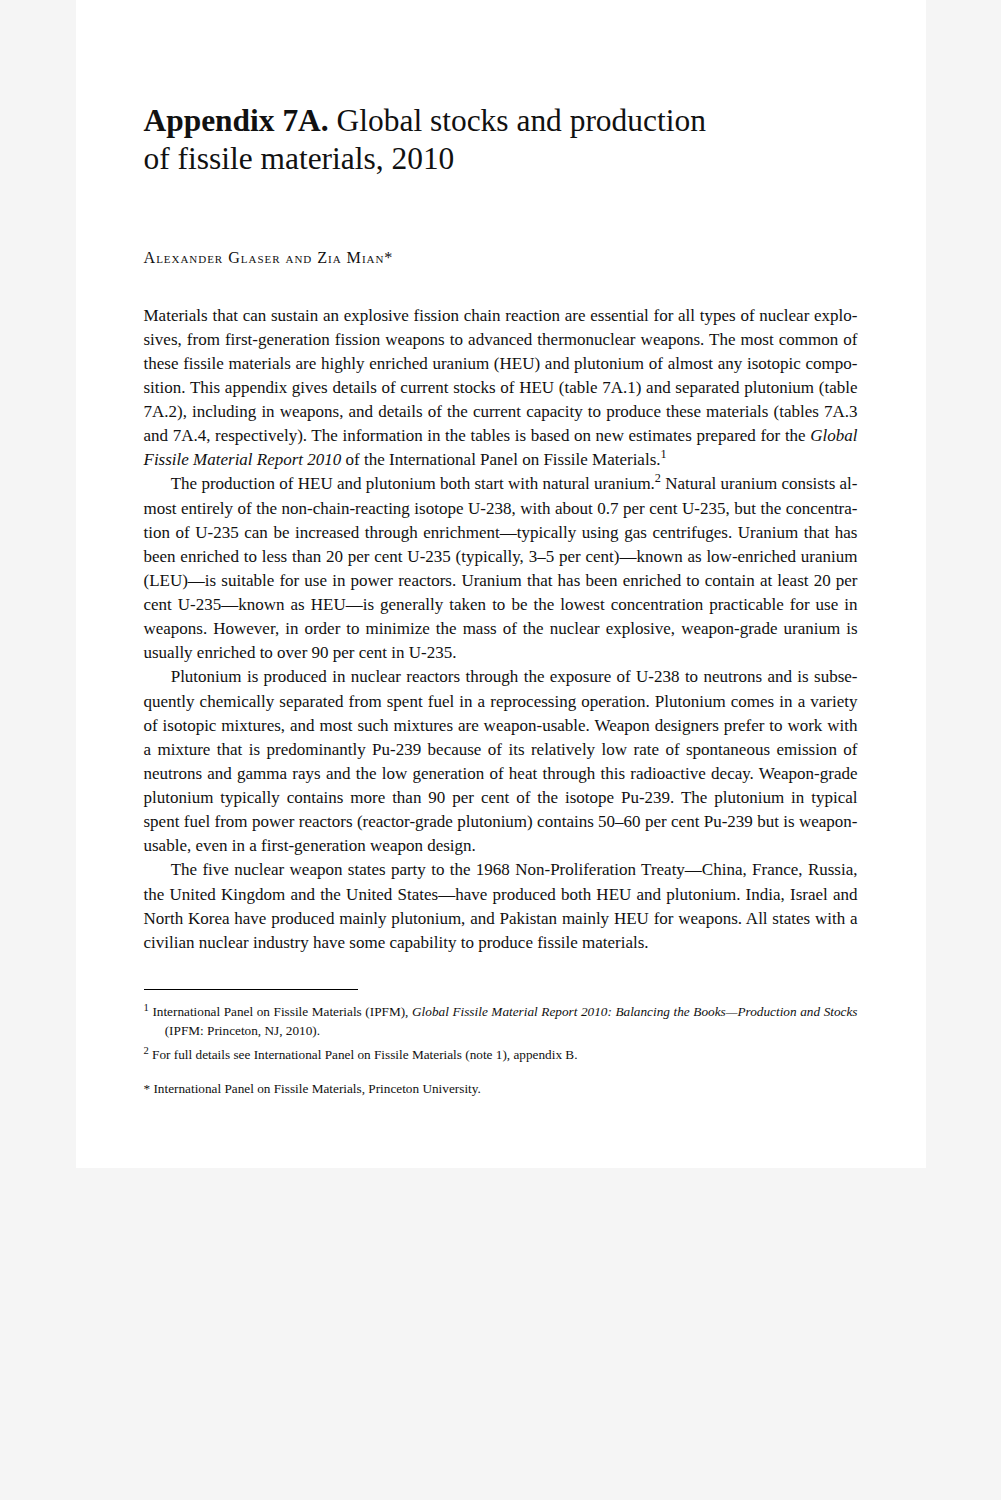Appendix 7A. Global stocks and production
of fissile materials, 2010
Alexander Glaser and Zia Mian*
Materials that can sustain an explosive fission chain reaction are essential for all types of nuclear explosives, from first-generation fission weapons to advanced thermonuclear weapons. The most common of these fissile materials are highly enriched uranium (HEU) and plutonium of almost any isotopic composition. This appendix gives details of current stocks of HEU (table 7A.1) and separated plutonium (table 7A.2), including in weapons, and details of the current capacity to produce these materials (tables 7A.3 and 7A.4, respectively). The information in the tables is based on new estimates prepared for the Global Fissile Material Report 2010 of the International Panel on Fissile Materials.1
The production of HEU and plutonium both start with natural uranium.2 Natural uranium consists almost entirely of the non-chain-reacting isotope U-238, with about 0.7 per cent U-235, but the concentration of U-235 can be increased through enrichment—typically using gas centrifuges. Uranium that has been enriched to less than 20 per cent U-235 (typically, 3–5 per cent)—known as low-enriched uranium (LEU)—is suitable for use in power reactors. Uranium that has been enriched to contain at least 20 per cent U-235—known as HEU—is generally taken to be the lowest concentration practicable for use in weapons. However, in order to minimize the mass of the nuclear explosive, weapon-grade uranium is usually enriched to over 90 per cent in U-235.
Plutonium is produced in nuclear reactors through the exposure of U-238 to neutrons and is subsequently chemically separated from spent fuel in a reprocessing operation. Plutonium comes in a variety of isotopic mixtures, and most such mixtures are weapon-usable. Weapon designers prefer to work with a mixture that is predominantly Pu-239 because of its relatively low rate of spontaneous emission of neutrons and gamma rays and the low generation of heat through this radioactive decay. Weapon-grade plutonium typically contains more than 90 per cent of the isotope Pu-239. The plutonium in typical spent fuel from power reactors (reactor-grade plutonium) contains 50–60 per cent Pu-239 but is weapon-usable, even in a first-generation weapon design.
The five nuclear weapon states party to the 1968 Non-Proliferation Treaty—China, France, Russia, the United Kingdom and the United States—have produced both HEU and plutonium. India, Israel and North Korea have produced mainly plutonium, and Pakistan mainly HEU for weapons. All states with a civilian nuclear industry have some capability to produce fissile materials.
1 International Panel on Fissile Materials (IPFM), Global Fissile Material Report 2010: Balancing the Books—Production and Stocks (IPFM: Princeton, NJ, 2010).
2 For full details see International Panel on Fissile Materials (note 1), appendix B.
* International Panel on Fissile Materials, Princeton University.